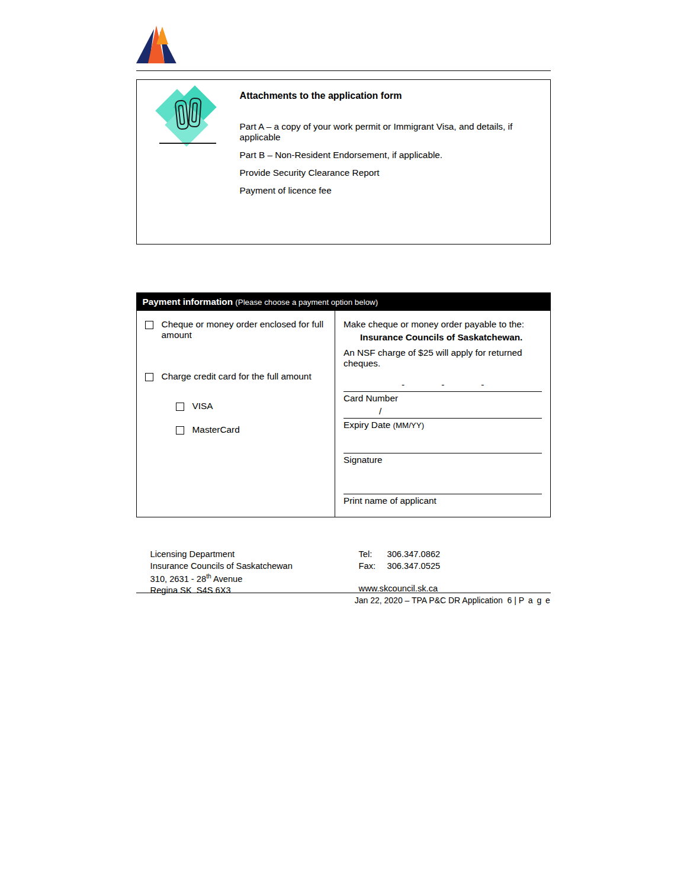Attachments to the application form
Part A – a copy of your work permit or Immigrant Visa, and details, if applicable
Part B – Non-Resident Endorsement, if applicable.
Provide Security Clearance Report
Payment of licence fee
Payment information (Please choose a payment option below)
Cheque or money order enclosed for full amount
Charge credit card for the full amount
VISA
MasterCard
Make cheque or money order payable to the:
Insurance Councils of Saskatchewan.
An NSF charge of $25 will apply for returned cheques.
- - -
Card Number
/
Expiry Date (MM/YY)
Signature
Print name of applicant
Licensing Department
Insurance Councils of Saskatchewan
310, 2631 - 28th Avenue
Regina SK S4S 6X3
Tel: 306.347.0862
Fax: 306.347.0525
www.skcouncil.sk.ca
Jan 22, 2020 – TPA P&C DR Application 6 | P a g e